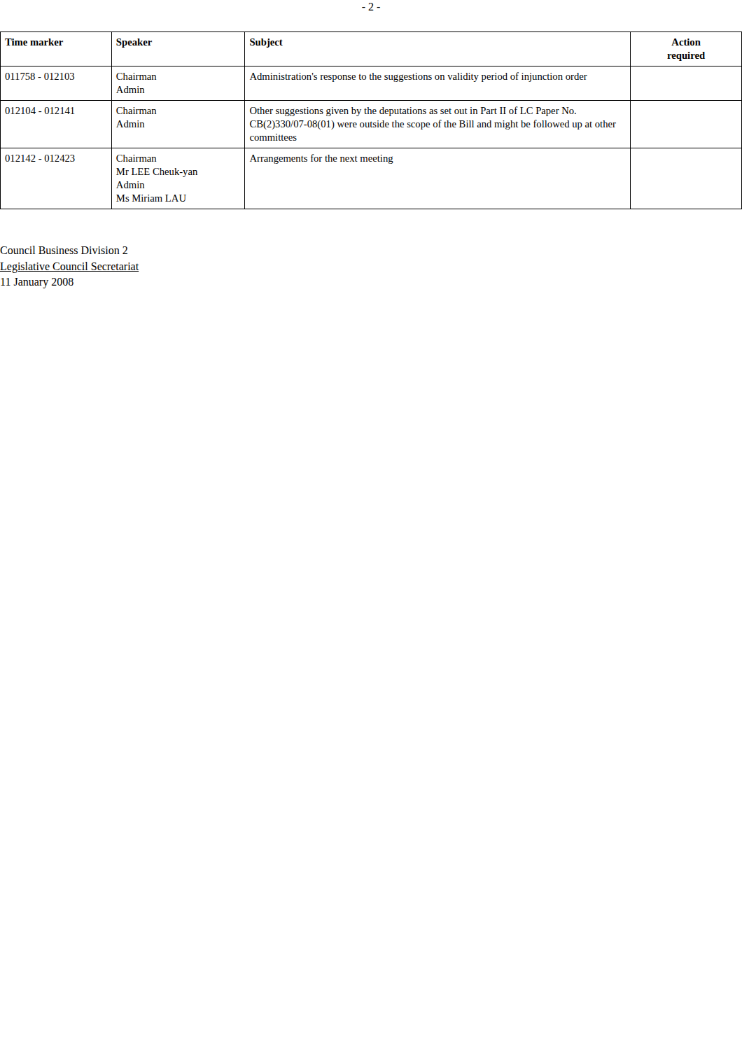- 2 -
| Time marker | Speaker | Subject | Action required |
| --- | --- | --- | --- |
| 011758 - 012103 | Chairman Admin | Administration's response to the suggestions on validity period of injunction order | |
| 012104 - 012141 | Chairman Admin | Other suggestions given by the deputations as set out in Part II of LC Paper No. CB(2)330/07-08(01) were outside the scope of the Bill and might be followed up at other committees | |
| 012142 - 012423 | Chairman Mr LEE Cheuk-yan Admin Ms Miriam LAU | Arrangements for the next meeting | |
Council Business Division 2
Legislative Council Secretariat
11 January 2008